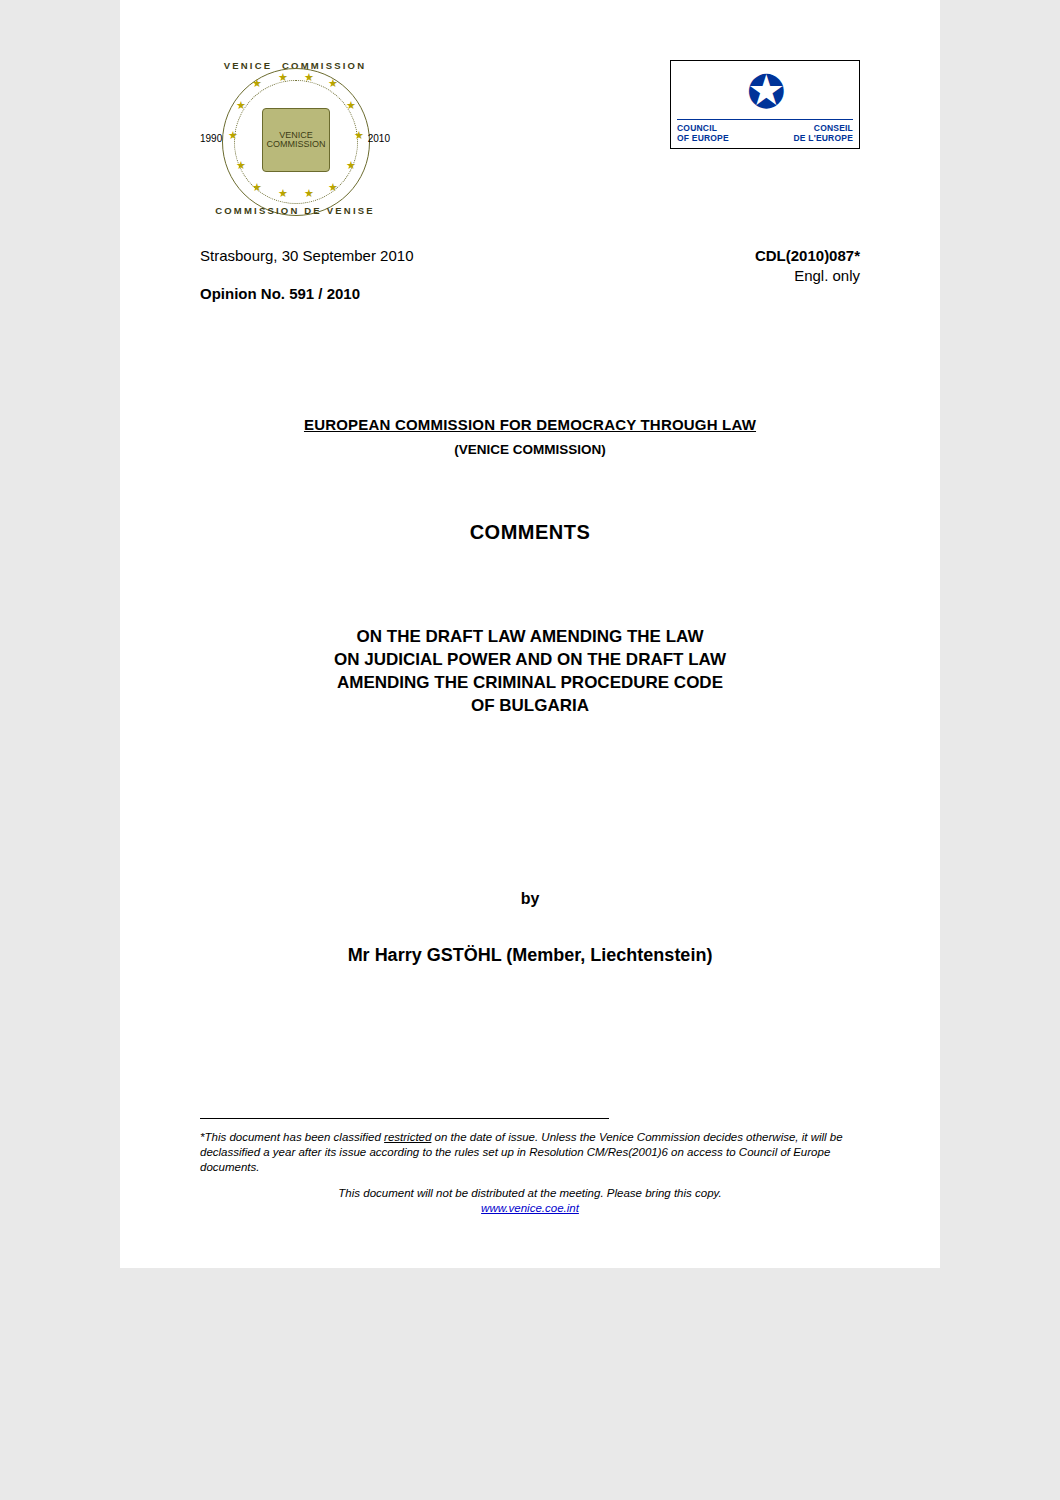VENICE COMMISSION
VENICE
COMMISSION
1990
2010
★ ★ ★ ★ ★ ★ ★ ★ ★ ★ ★ ★ ★ ★
COMMISSION DE VENISE
✪
COUNCIL
OF EUROPE
CONSEIL
DE L'EUROPE
Strasbourg, 30 September 2010
Opinion No. 591 / 2010
CDL(2010)087*
Engl. only
EUROPEAN COMMISSION FOR DEMOCRACY THROUGH LAW
(VENICE COMMISSION)
COMMENTS
ON THE DRAFT LAW AMENDING THE LAW
ON JUDICIAL POWER AND ON THE DRAFT LAW
AMENDING THE CRIMINAL PROCEDURE CODE
OF BULGARIA
by
Mr Harry GSTÖHL (Member, Liechtenstein)
*This document has been classified restricted on the date of issue. Unless the Venice Commission decides otherwise, it will be declassified a year after its issue according to the rules set up in Resolution CM/Res(2001)6 on access to Council of Europe documents.
This document will not be distributed at the meeting. Please bring this copy.
www.venice.coe.int